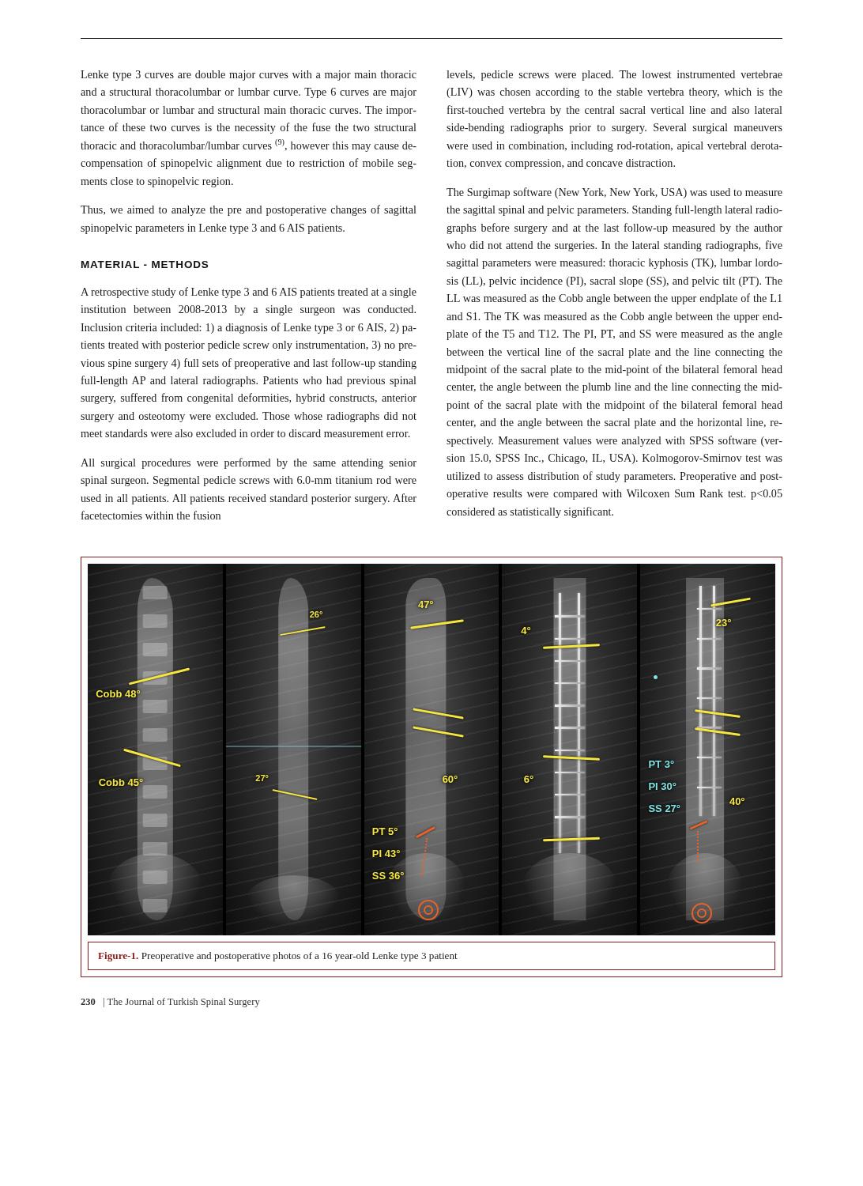Lenke type 3 curves are double major curves with a major main thoracic and a structural thoracolumbar or lumbar curve. Type 6 curves are major thoracolumbar or lumbar and structural main thoracic curves. The importance of these two curves is the necessity of the fuse the two structural thoracic and thoracolumbar/lumbar curves (9), however this may cause decompensation of spinopelvic alignment due to restriction of mobile segments close to spinopelvic region.
Thus, we aimed to analyze the pre and postoperative changes of sagittal spinopelvic parameters in Lenke type 3 and 6 AIS patients.
Material - Methods
A retrospective study of Lenke type 3 and 6 AIS patients treated at a single institution between 2008-2013 by a single surgeon was conducted. Inclusion criteria included: 1) a diagnosis of Lenke type 3 or 6 AIS, 2) patients treated with posterior pedicle screw only instrumentation, 3) no previous spine surgery 4) full sets of preoperative and last follow-up standing full-length AP and lateral radiographs. Patients who had previous spinal surgery, suffered from congenital deformities, hybrid constructs, anterior surgery and osteotomy were excluded. Those whose radiographs did not meet standards were also excluded in order to discard measurement error.
All surgical procedures were performed by the same attending senior spinal surgeon. Segmental pedicle screws with 6.0-mm titanium rod were used in all patients. All patients received standard posterior surgery. After facetectomies within the fusion
levels, pedicle screws were placed. The lowest instrumented vertebrae (LIV) was chosen according to the stable vertebra theory, which is the first-touched vertebra by the central sacral vertical line and also lateral side-bending radiographs prior to surgery. Several surgical maneuvers were used in combination, including rod-rotation, apical vertebral derotation, convex compression, and concave distraction.
The Surgimap software (New York, New York, USA) was used to measure the sagittal spinal and pelvic parameters. Standing full-length lateral radiographs before surgery and at the last follow-up measured by the author who did not attend the surgeries. In the lateral standing radiographs, five sagittal parameters were measured: thoracic kyphosis (TK), lumbar lordosis (LL), pelvic incidence (PI), sacral slope (SS), and pelvic tilt (PT). The LL was measured as the Cobb angle between the upper endplate of the L1 and S1. The TK was measured as the Cobb angle between the upper endplate of the T5 and T12. The PI, PT, and SS were measured as the angle between the vertical line of the sacral plate and the line connecting the midpoint of the sacral plate to the mid-point of the bilateral femoral head center, the angle between the plumb line and the line connecting the midpoint of the sacral plate with the midpoint of the bilateral femoral head center, and the angle between the sacral plate and the horizontal line, respectively. Measurement values were analyzed with SPSS software (version 15.0, SPSS Inc., Chicago, IL, USA). Kolmogorov-Smirnov test was utilized to assess distribution of study parameters. Preoperative and postoperative results were compared with Wilcoxen Sum Rank test. p<0.05 considered as statistically significant.
Cobb 48°
Cobb 45°
26°
27°
47°
60°
PT 5°
PI 43°
SS 36°
4°
6°
23°
40°
PT 3°
PI 30°
SS 27°
Figure-1. Preoperative and postoperative photos of a 16 year-old Lenke type 3 patient
230 | The Journal of Turkish Spinal Surgery